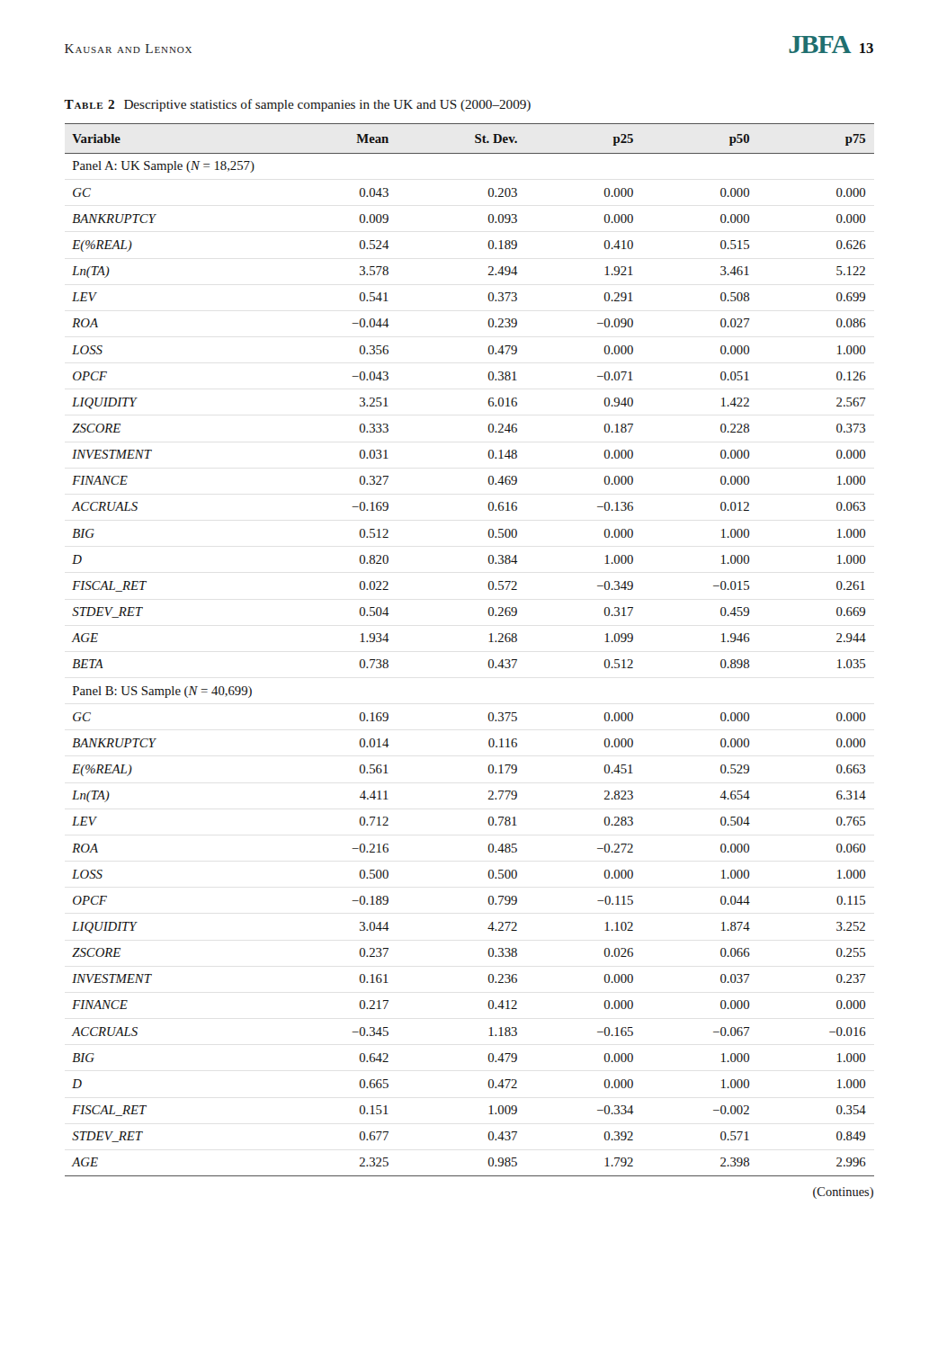Kausar and Lennox JBFA 13
Table 2 Descriptive statistics of sample companies in the UK and US (2000–2009)
| Variable | Mean | St. Dev. | p25 | p50 | p75 |
| --- | --- | --- | --- | --- | --- |
| Panel A: UK Sample ( N = 18,257) |
| GC | 0.043 | 0.203 | 0.000 | 0.000 | 0.000 |
| BANKRUPTCY | 0.009 | 0.093 | 0.000 | 0.000 | 0.000 |
| E(%REAL) | 0.524 | 0.189 | 0.410 | 0.515 | 0.626 |
| Ln(TA) | 3.578 | 2.494 | 1.921 | 3.461 | 5.122 |
| LEV | 0.541 | 0.373 | 0.291 | 0.508 | 0.699 |
| ROA | −0.044 | 0.239 | −0.090 | 0.027 | 0.086 |
| LOSS | 0.356 | 0.479 | 0.000 | 0.000 | 1.000 |
| OPCF | −0.043 | 0.381 | −0.071 | 0.051 | 0.126 |
| LIQUIDITY | 3.251 | 6.016 | 0.940 | 1.422 | 2.567 |
| ZSCORE | 0.333 | 0.246 | 0.187 | 0.228 | 0.373 |
| INVESTMENT | 0.031 | 0.148 | 0.000 | 0.000 | 0.000 |
| FINANCE | 0.327 | 0.469 | 0.000 | 0.000 | 1.000 |
| ACCRUALS | −0.169 | 0.616 | −0.136 | 0.012 | 0.063 |
| BIG | 0.512 | 0.500 | 0.000 | 1.000 | 1.000 |
| D | 0.820 | 0.384 | 1.000 | 1.000 | 1.000 |
| FISCAL_RET | 0.022 | 0.572 | −0.349 | −0.015 | 0.261 |
| STDEV_RET | 0.504 | 0.269 | 0.317 | 0.459 | 0.669 |
| AGE | 1.934 | 1.268 | 1.099 | 1.946 | 2.944 |
| BETA | 0.738 | 0.437 | 0.512 | 0.898 | 1.035 |
| Panel B: US Sample ( N = 40,699) |
| GC | 0.169 | 0.375 | 0.000 | 0.000 | 0.000 |
| BANKRUPTCY | 0.014 | 0.116 | 0.000 | 0.000 | 0.000 |
| E(%REAL) | 0.561 | 0.179 | 0.451 | 0.529 | 0.663 |
| Ln(TA) | 4.411 | 2.779 | 2.823 | 4.654 | 6.314 |
| LEV | 0.712 | 0.781 | 0.283 | 0.504 | 0.765 |
| ROA | −0.216 | 0.485 | −0.272 | 0.000 | 0.060 |
| LOSS | 0.500 | 0.500 | 0.000 | 1.000 | 1.000 |
| OPCF | −0.189 | 0.799 | −0.115 | 0.044 | 0.115 |
| LIQUIDITY | 3.044 | 4.272 | 1.102 | 1.874 | 3.252 |
| ZSCORE | 0.237 | 0.338 | 0.026 | 0.066 | 0.255 |
| INVESTMENT | 0.161 | 0.236 | 0.000 | 0.037 | 0.237 |
| FINANCE | 0.217 | 0.412 | 0.000 | 0.000 | 0.000 |
| ACCRUALS | −0.345 | 1.183 | −0.165 | −0.067 | −0.016 |
| BIG | 0.642 | 0.479 | 0.000 | 1.000 | 1.000 |
| D | 0.665 | 0.472 | 0.000 | 1.000 | 1.000 |
| FISCAL_RET | 0.151 | 1.009 | −0.334 | −0.002 | 0.354 |
| STDEV_RET | 0.677 | 0.437 | 0.392 | 0.571 | 0.849 |
| AGE | 2.325 | 0.985 | 1.792 | 2.398 | 2.996 |
(Continues)